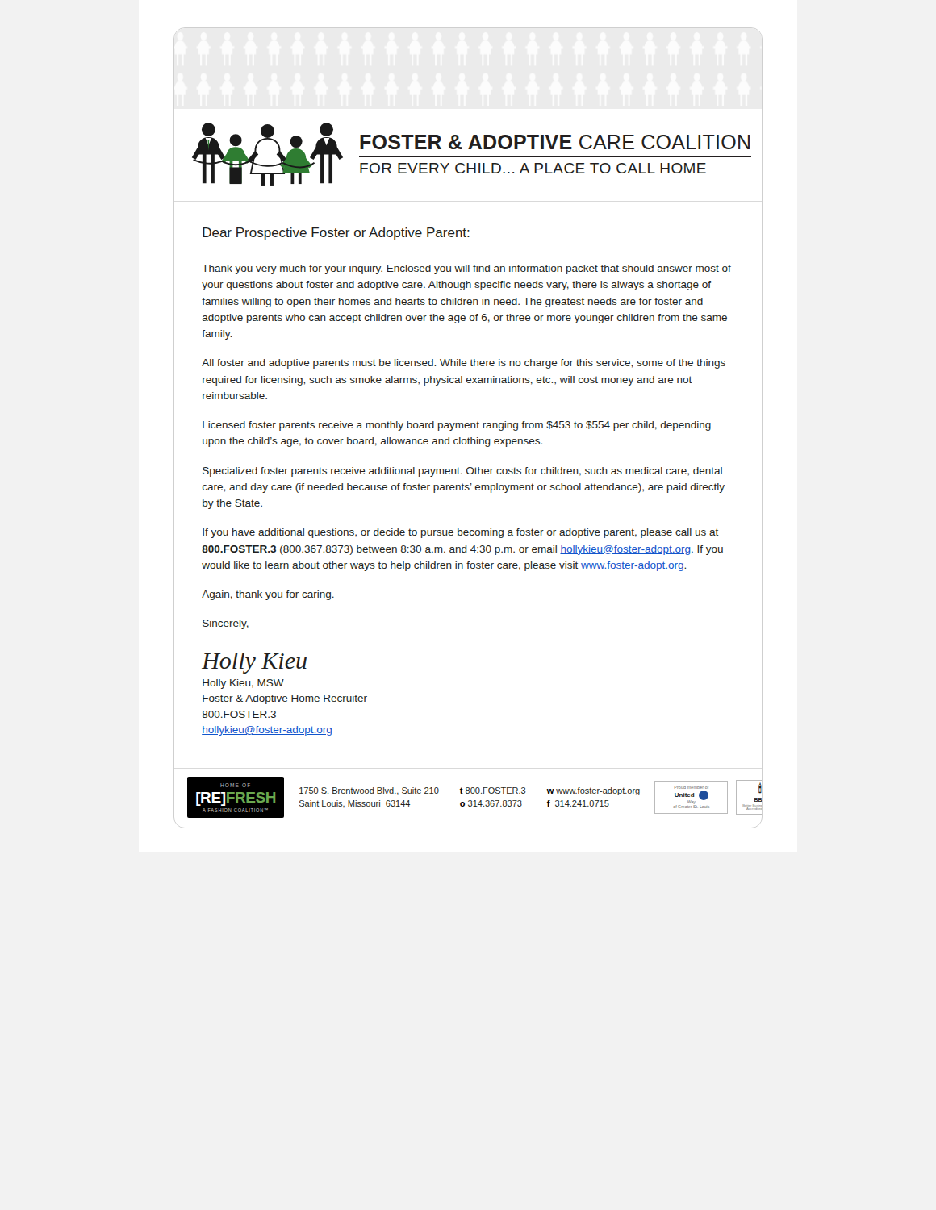FOSTER & ADOPTIVE CARE COALITION
FOR EVERY CHILD... A PLACE TO CALL HOME
Dear Prospective Foster or Adoptive Parent:
Thank you very much for your inquiry. Enclosed you will find an information packet that should answer most of your questions about foster and adoptive care. Although specific needs vary, there is always a shortage of families willing to open their homes and hearts to children in need. The greatest needs are for foster and adoptive parents who can accept children over the age of 6, or three or more younger children from the same family.
All foster and adoptive parents must be licensed. While there is no charge for this service, some of the things required for licensing, such as smoke alarms, physical examinations, etc., will cost money and are not reimbursable.
Licensed foster parents receive a monthly board payment ranging from $453 to $554 per child, depending upon the child’s age, to cover board, allowance and clothing expenses.
Specialized foster parents receive additional payment. Other costs for children, such as medical care, dental care, and day care (if needed because of foster parents’ employment or school attendance), are paid directly by the State.
If you have additional questions, or decide to pursue becoming a foster or adoptive parent, please call us at 800.FOSTER.3 (800.367.8373) between 8:30 a.m. and 4:30 p.m. or email hollykieu@foster-adopt.org. If you would like to learn about other ways to help children in foster care, please visit www.foster-adopt.org.
Again, thank you for caring.
Sincerely,
Holly Kieu
Holly Kieu, MSW
Foster & Adoptive Home Recruiter
800.FOSTER.3
hollykieu@foster-adopt.org
HOME OF [RE] FRESH A FASHION COALITION™
1750 S. Brentwood Blvd., Suite 210
Saint Louis, Missouri 63144
t800.FOSTER.3
o314.367.8373
wwww.foster-adopt.org
f 314.241.0715
Proud member of
United
Way
of Greater St. Louis
🕯 BBB Better Business Bureau
Accredited Charity